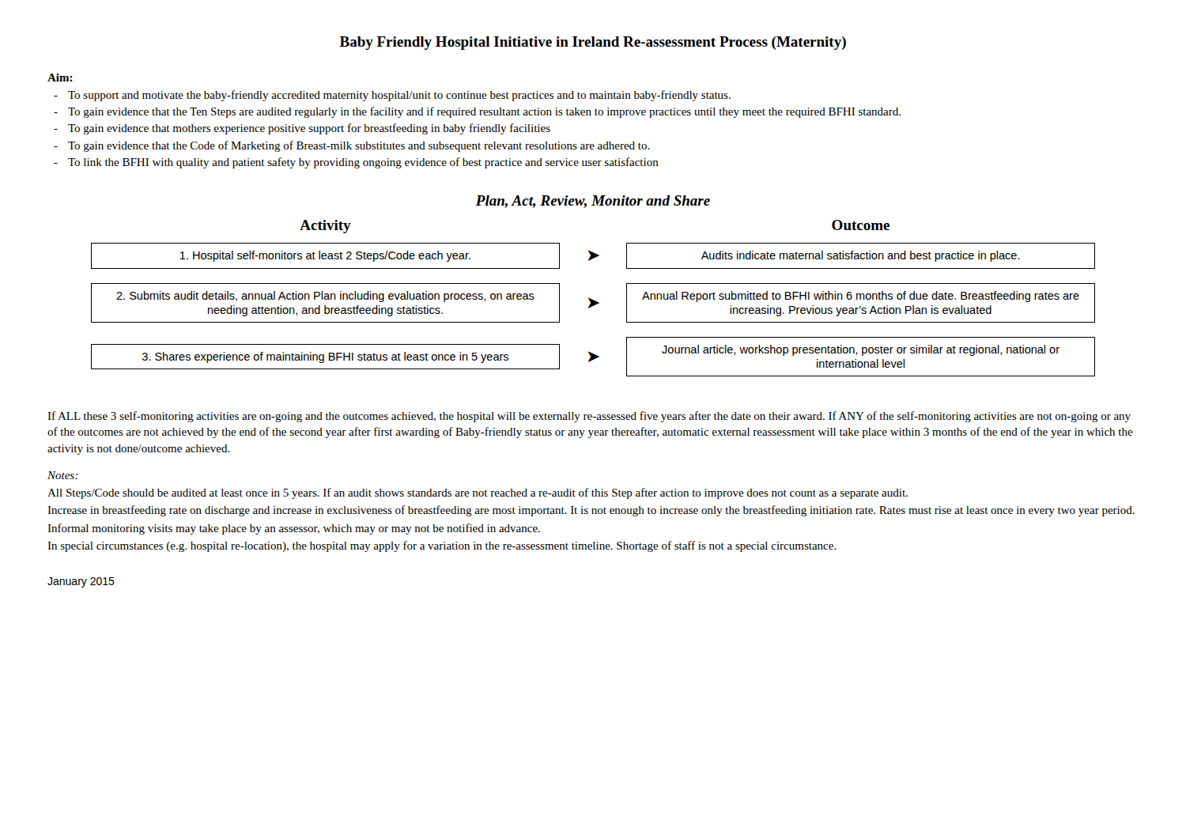Baby Friendly Hospital Initiative in Ireland Re-assessment Process (Maternity)
Aim:
To support and motivate the baby-friendly accredited maternity hospital/unit to continue best practices and to maintain baby-friendly status.
To gain evidence that the Ten Steps are audited regularly in the facility and if required resultant action is taken to improve practices until they meet the required BFHI standard.
To gain evidence that mothers experience positive support for breastfeeding in baby friendly facilities
To gain evidence that the Code of Marketing of Breast-milk substitutes and subsequent relevant resolutions are adhered to.
To link the BFHI with quality and patient safety by providing ongoing evidence of best practice and service user satisfaction
Plan, Act, Review, Monitor and Share
| Activity | | Outcome |
| --- | --- | --- |
| 1. Hospital self-monitors at least 2 Steps/Code each year. | ➤ | Audits indicate maternal satisfaction and best practice in place. |
| 2. Submits audit details, annual Action Plan including evaluation process, on areas needing attention, and breastfeeding statistics. | ➤ | Annual Report submitted to BFHI within 6 months of due date. Breastfeeding rates are increasing. Previous year’s Action Plan is evaluated |
| 3. Shares experience of maintaining BFHI status at least once in 5 years | ➤ | Journal article, workshop presentation, poster or similar at regional, national or international level |
If ALL these 3 self-monitoring activities are on-going and the outcomes achieved, the hospital will be externally re-assessed five years after the date on their award. If ANY of the self-monitoring activities are not on-going or any of the outcomes are not achieved by the end of the second year after first awarding of Baby-friendly status or any year thereafter, automatic external reassessment will take place within 3 months of the end of the year in which the activity is not done/outcome achieved.
Notes:
All Steps/Code should be audited at least once in 5 years. If an audit shows standards are not reached a re-audit of this Step after action to improve does not count as a separate audit.
Increase in breastfeeding rate on discharge and increase in exclusiveness of breastfeeding are most important. It is not enough to increase only the breastfeeding initiation rate. Rates must rise at least once in every two year period.
Informal monitoring visits may take place by an assessor, which may or may not be notified in advance.
In special circumstances (e.g. hospital re-location), the hospital may apply for a variation in the re-assessment timeline. Shortage of staff is not a special circumstance.
January 2015